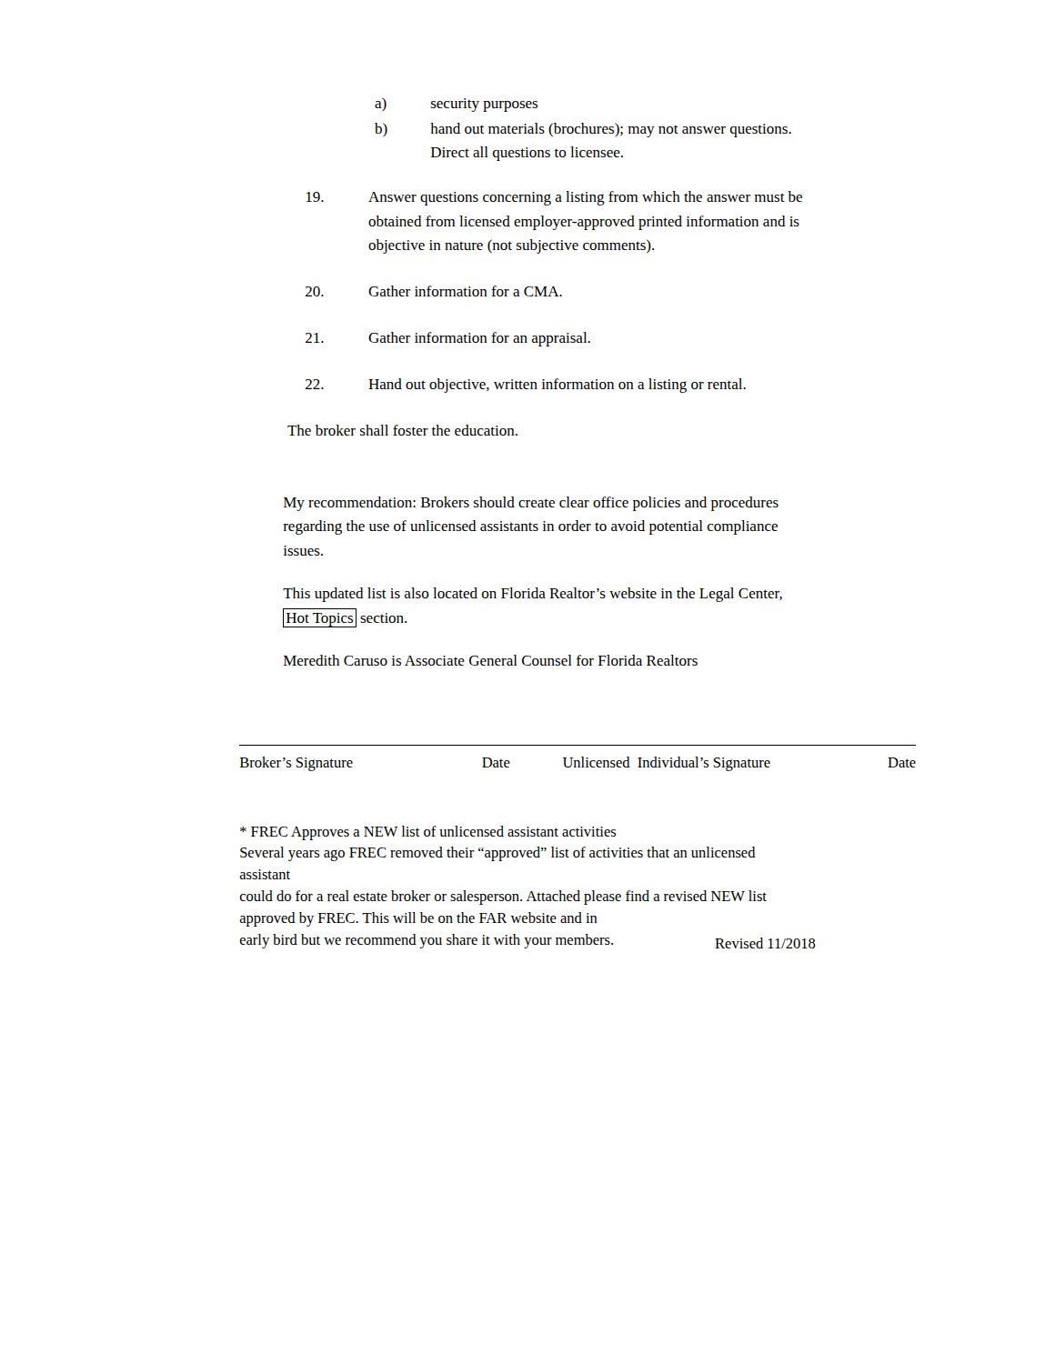a) security purposes
b) hand out materials (brochures); may not answer questions. Direct all questions to licensee.
19. Answer questions concerning a listing from which the answer must be obtained from licensed employer-approved printed information and is objective in nature (not subjective comments).
20. Gather information for a CMA.
21. Gather information for an appraisal.
22. Hand out objective, written information on a listing or rental.
The broker shall foster the education.
My recommendation: Brokers should create clear office policies and procedures regarding the use of unlicensed assistants in order to avoid potential compliance issues.
This updated list is also located on Florida Realtor’s website in the Legal Center, Hot Topics section.
Meredith Caruso is Associate General Counsel for Florida Realtors
Broker’s Signature Date
Unlicensed Individual’s Signature Date
* FREC Approves a NEW list of unlicensed assistant activities
Several years ago FREC removed their “approved” list of activities that an unlicensed assistant
could do for a real estate broker or salesperson. Attached please find a revised NEW list approved by FREC. This will be on the FAR website and in
early bird but we recommend you share it with your members.
Revised 11/2018